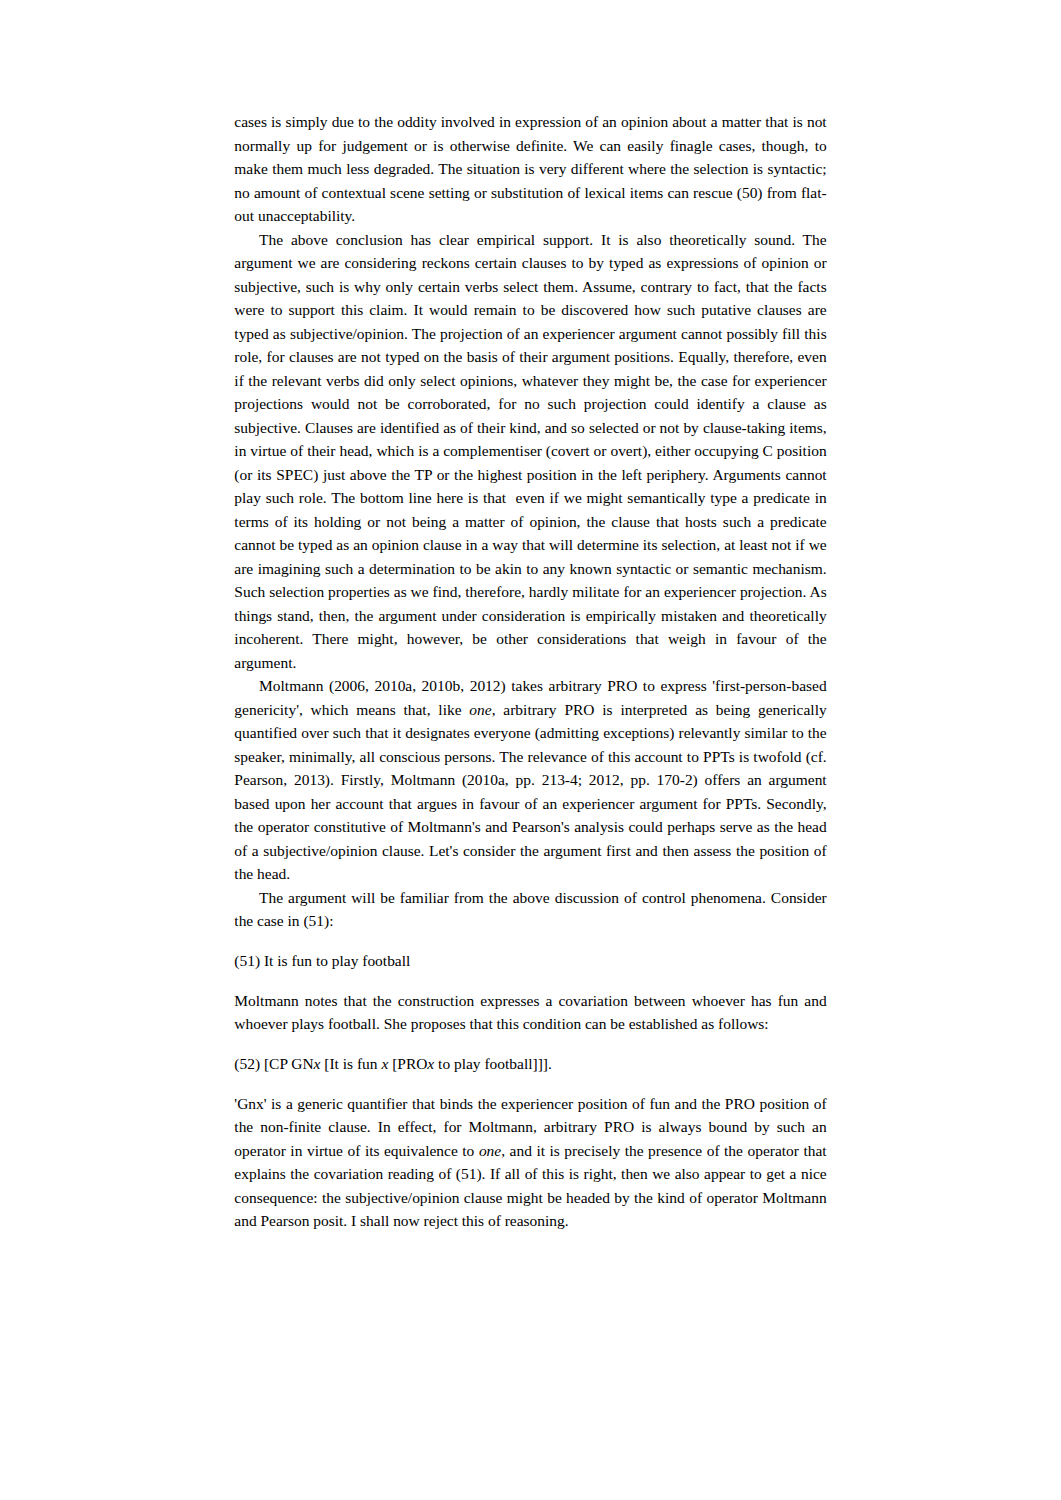cases is simply due to the oddity involved in expression of an opinion about a matter that is not normally up for judgement or is otherwise definite. We can easily finagle cases, though, to make them much less degraded. The situation is very different where the selection is syntactic; no amount of contextual scene setting or substitution of lexical items can rescue (50) from flat-out unacceptability.
The above conclusion has clear empirical support. It is also theoretically sound. The argument we are considering reckons certain clauses to by typed as expressions of opinion or subjective, such is why only certain verbs select them. Assume, contrary to fact, that the facts were to support this claim. It would remain to be discovered how such putative clauses are typed as subjective/opinion. The projection of an experiencer argument cannot possibly fill this role, for clauses are not typed on the basis of their argument positions. Equally, therefore, even if the relevant verbs did only select opinions, whatever they might be, the case for experiencer projections would not be corroborated, for no such projection could identify a clause as subjective. Clauses are identified as of their kind, and so selected or not by clause-taking items, in virtue of their head, which is a complementiser (covert or overt), either occupying C position (or its SPEC) just above the TP or the highest position in the left periphery. Arguments cannot play such role. The bottom line here is that even if we might semantically type a predicate in terms of its holding or not being a matter of opinion, the clause that hosts such a predicate cannot be typed as an opinion clause in a way that will determine its selection, at least not if we are imagining such a determination to be akin to any known syntactic or semantic mechanism. Such selection properties as we find, therefore, hardly militate for an experiencer projection. As things stand, then, the argument under consideration is empirically mistaken and theoretically incoherent. There might, however, be other considerations that weigh in favour of the argument.
Moltmann (2006, 2010a, 2010b, 2012) takes arbitrary PRO to express 'first-person-based genericity', which means that, like one, arbitrary PRO is interpreted as being generically quantified over such that it designates everyone (admitting exceptions) relevantly similar to the speaker, minimally, all conscious persons. The relevance of this account to PPTs is twofold (cf. Pearson, 2013). Firstly, Moltmann (2010a, pp. 213-4; 2012, pp. 170-2) offers an argument based upon her account that argues in favour of an experiencer argument for PPTs. Secondly, the operator constitutive of Moltmann's and Pearson's analysis could perhaps serve as the head of a subjective/opinion clause. Let's consider the argument first and then assess the position of the head.
The argument will be familiar from the above discussion of control phenomena. Consider the case in (51):
(51) It is fun to play football
Moltmann notes that the construction expresses a covariation between whoever has fun and whoever plays football. She proposes that this condition can be established as follows:
(52) [CP GNx [It is fun x [PROx to play football]]].
'Gnx' is a generic quantifier that binds the experiencer position of fun and the PRO position of the non-finite clause. In effect, for Moltmann, arbitrary PRO is always bound by such an operator in virtue of its equivalence to one, and it is precisely the presence of the operator that explains the covariation reading of (51). If all of this is right, then we also appear to get a nice consequence: the subjective/opinion clause might be headed by the kind of operator Moltmann and Pearson posit. I shall now reject this of reasoning.